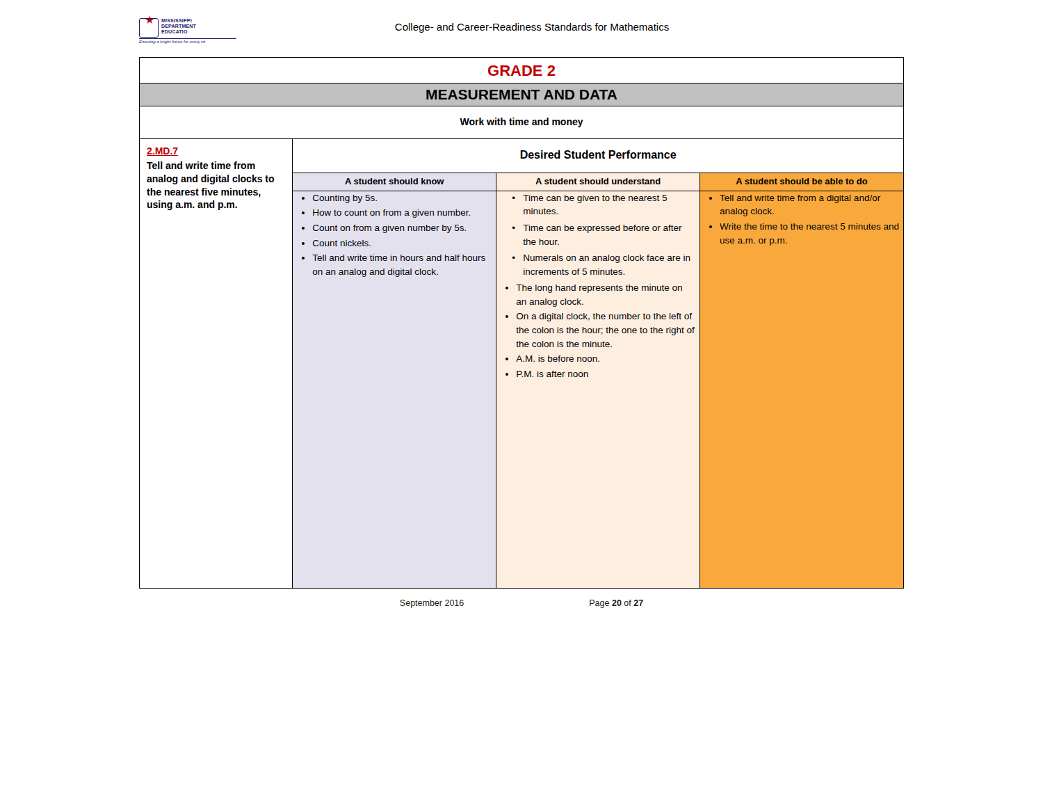★ MISSISSIPPI
DEPARTMENT
EDUCATIO
Ensuring a bright future for every ch
College- and Career-Readiness Standards for Mathematics
| GRADE 2 |
| MEASUREMENT AND DATA |
| Work with time and money |
| 2.MD.7 Tell and write time from analog and digital clocks to the nearest five minutes, using a.m. and p.m. | Desired Student Performance |
| A student should know | A student should understand | A student should be able to do |
| Counting by 5s. How to count on from a given number. Count on from a given number by 5s. Count nickels. Tell and write time in hours and half hours on an analog and digital clock. | Time can be given to the nearest 5 minutes. Time can be expressed before or after the hour. Numerals on an analog clock face are in increments of 5 minutes. The long hand represents the minute on an analog clock. On a digital clock, the number to the left of the colon is the hour; the one to the right of the colon is the minute. A.M. is before noon. P.M. is after noon | Tell and write time from a digital and/or analog clock. Write the time to the nearest 5 minutes and use a.m. or p.m. |
September 2016
Page 20 of 27